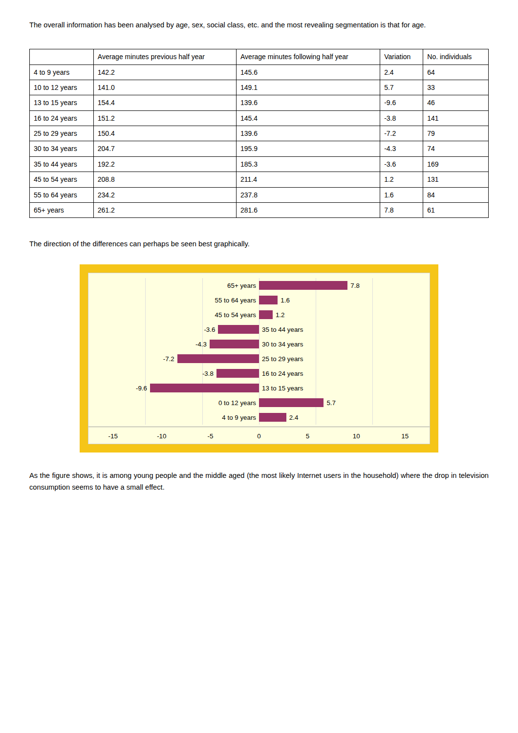The overall information has been analysed by age, sex, social class, etc. and the most revealing segmentation is that for age.
| | Average minutes previous half year | Average minutes following half year | Variation | No. individuals |
| --- | --- | --- | --- | --- |
| 4 to 9 years | 142.2 | 145.6 | 2.4 | 64 |
| 10 to 12 years | 141.0 | 149.1 | 5.7 | 33 |
| 13 to 15 years | 154.4 | 139.6 | -9.6 | 46 |
| 16 to 24 years | 151.2 | 145.4 | -3.8 | 141 |
| 25 to 29 years | 150.4 | 139.6 | -7.2 | 79 |
| 30 to 34 years | 204.7 | 195.9 | -4.3 | 74 |
| 35 to 44 years | 192.2 | 185.3 | -3.6 | 169 |
| 45 to 54 years | 208.8 | 211.4 | 1.2 | 131 |
| 55 to 64 years | 234.2 | 237.8 | 1.6 | 84 |
| 65+ years | 261.2 | 281.6 | 7.8 | 61 |
The direction of the differences can perhaps be seen best graphically.
65+ years
7.8
55 to 64 years
1.6
45 to 54 years
1.2
-3.6
35 to 44 years
-4.3
30 to 34 years
-7.2
25 to 29 years
-3.8
16 to 24 years
-9.6
13 to 15 years
0 to 12 years
5.7
4 to 9 years
2.4
-15 -10 -5 0 5 10 15
As the figure shows, it is among young people and the middle aged (the most likely Internet users in the household) where the drop in television consumption seems to have a small effect.